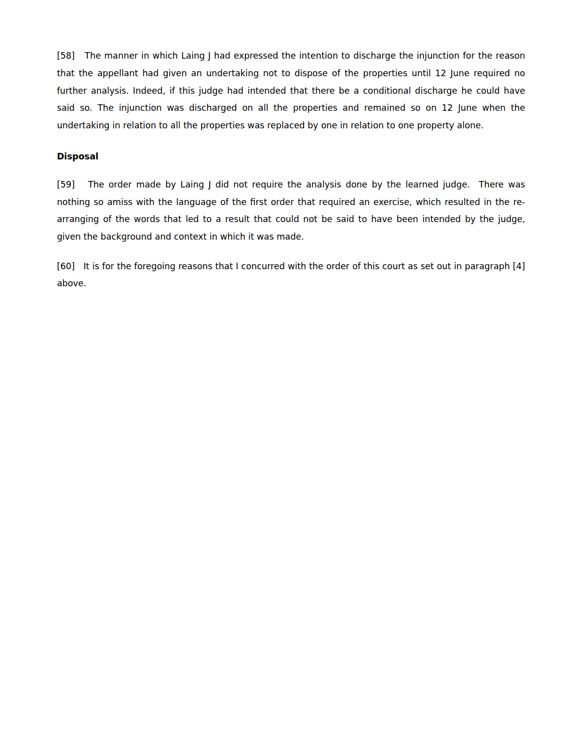[58] The manner in which Laing J had expressed the intention to discharge the injunction for the reason that the appellant had given an undertaking not to dispose of the properties until 12 June required no further analysis. Indeed, if this judge had intended that there be a conditional discharge he could have said so. The injunction was discharged on all the properties and remained so on 12 June when the undertaking in relation to all the properties was replaced by one in relation to one property alone.
Disposal
[59] The order made by Laing J did not require the analysis done by the learned judge. There was nothing so amiss with the language of the first order that required an exercise, which resulted in the re-arranging of the words that led to a result that could not be said to have been intended by the judge, given the background and context in which it was made.
[60] It is for the foregoing reasons that I concurred with the order of this court as set out in paragraph [4] above.